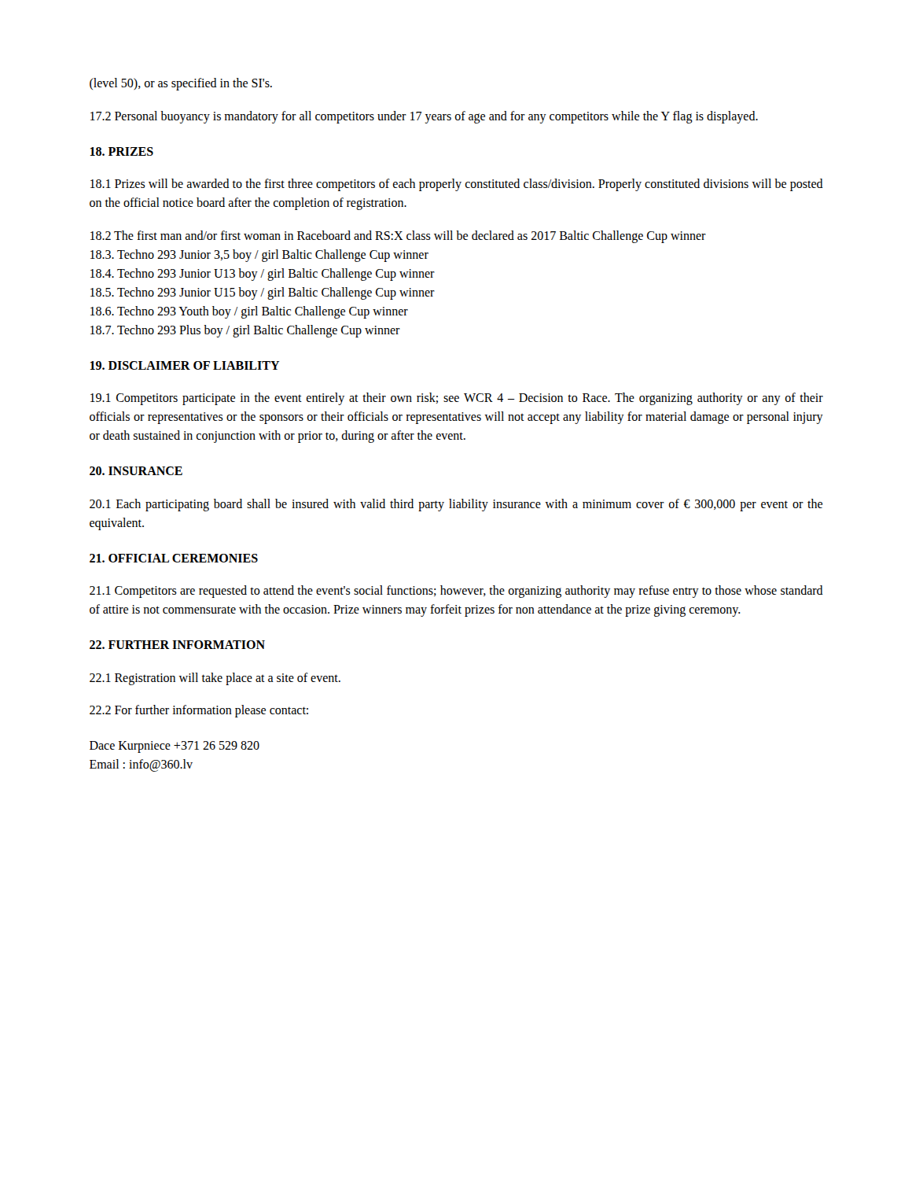(level 50), or as specified in the SI's.
17.2 Personal buoyancy is mandatory for all competitors under 17 years of age and for any competitors while the Y flag is displayed.
18. PRIZES
18.1 Prizes will be awarded to the first three competitors of each properly constituted class/division. Properly constituted divisions will be posted on the official notice board after the completion of registration.
18.2 The first man and/or first woman in Raceboard and RS:X class will be declared as 2017 Baltic Challenge Cup winner
18.3. Techno 293 Junior 3,5 boy / girl Baltic Challenge Cup winner
18.4. Techno 293 Junior U13 boy / girl Baltic Challenge Cup winner
18.5. Techno 293 Junior U15 boy / girl Baltic Challenge Cup winner
18.6. Techno 293 Youth boy / girl Baltic Challenge Cup winner
18.7. Techno 293 Plus boy / girl Baltic Challenge Cup winner
19. DISCLAIMER OF LIABILITY
19.1 Competitors participate in the event entirely at their own risk; see WCR 4 – Decision to Race. The organizing authority or any of their officials or representatives or the sponsors or their officials or representatives will not accept any liability for material damage or personal injury or death sustained in conjunction with or prior to, during or after the event.
20. INSURANCE
20.1 Each participating board shall be insured with valid third party liability insurance with a minimum cover of € 300,000 per event or the equivalent.
21. OFFICIAL CEREMONIES
21.1 Competitors are requested to attend the event's social functions; however, the organizing authority may refuse entry to those whose standard of attire is not commensurate with the occasion. Prize winners may forfeit prizes for non attendance at the prize giving ceremony.
22. FURTHER INFORMATION
22.1 Registration will take place at a site of event.
22.2 For further information please contact:
Dace Kurpniece +371 26 529 820
Email : info@360.lv